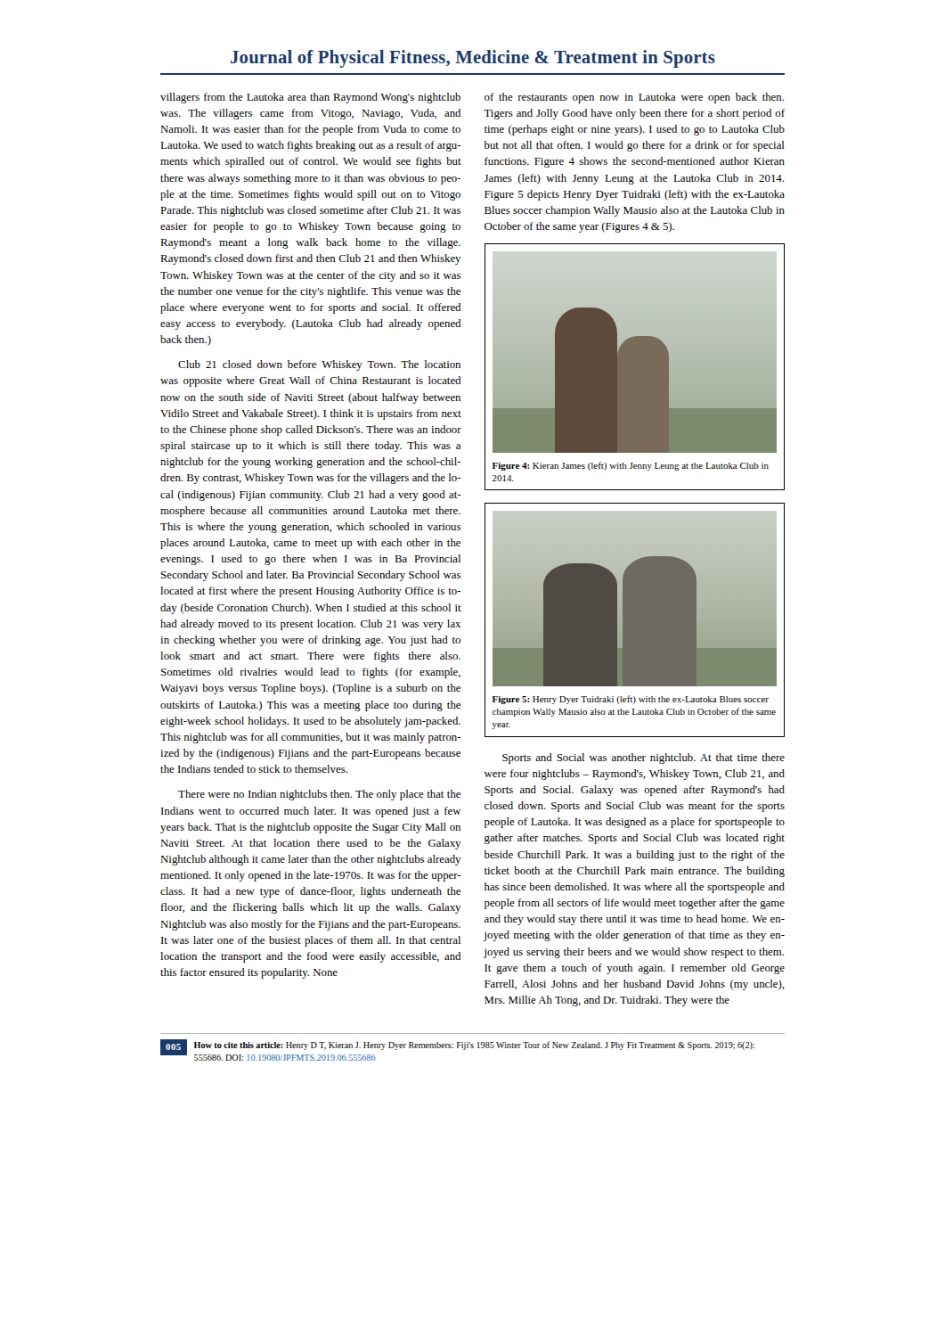Journal of Physical Fitness, Medicine & Treatment in Sports
villagers from the Lautoka area than Raymond Wong's nightclub was. The villagers came from Vitogo, Naviago, Vuda, and Namoli. It was easier than for the people from Vuda to come to Lautoka. We used to watch fights breaking out as a result of arguments which spiralled out of control. We would see fights but there was always something more to it than was obvious to people at the time. Sometimes fights would spill out on to Vitogo Parade. This nightclub was closed sometime after Club 21. It was easier for people to go to Whiskey Town because going to Raymond's meant a long walk back home to the village. Raymond's closed down first and then Club 21 and then Whiskey Town. Whiskey Town was at the center of the city and so it was the number one venue for the city's nightlife. This venue was the place where everyone went to for sports and social. It offered easy access to everybody. (Lautoka Club had already opened back then.)
Club 21 closed down before Whiskey Town. The location was opposite where Great Wall of China Restaurant is located now on the south side of Naviti Street (about halfway between Vidilo Street and Vakabale Street). I think it is upstairs from next to the Chinese phone shop called Dickson's. There was an indoor spiral staircase up to it which is still there today. This was a nightclub for the young working generation and the school-children. By contrast, Whiskey Town was for the villagers and the local (indigenous) Fijian community. Club 21 had a very good atmosphere because all communities around Lautoka met there. This is where the young generation, which schooled in various places around Lautoka, came to meet up with each other in the evenings. I used to go there when I was in Ba Provincial Secondary School and later. Ba Provincial Secondary School was located at first where the present Housing Authority Office is today (beside Coronation Church). When I studied at this school it had already moved to its present location. Club 21 was very lax in checking whether you were of drinking age. You just had to look smart and act smart. There were fights there also. Sometimes old rivalries would lead to fights (for example, Waiyavi boys versus Topline boys). (Topline is a suburb on the outskirts of Lautoka.) This was a meeting place too during the eight-week school holidays. It used to be absolutely jam-packed. This nightclub was for all communities, but it was mainly patronized by the (indigenous) Fijians and the part-Europeans because the Indians tended to stick to themselves.
There were no Indian nightclubs then. The only place that the Indians went to occurred much later. It was opened just a few years back. That is the nightclub opposite the Sugar City Mall on Naviti Street. At that location there used to be the Galaxy Nightclub although it came later than the other nightclubs already mentioned. It only opened in the late-1970s. It was for the upper-class. It had a new type of dance-floor, lights underneath the floor, and the flickering balls which lit up the walls. Galaxy Nightclub was also mostly for the Fijians and the part-Europeans. It was later one of the busiest places of them all. In that central location the transport and the food were easily accessible, and this factor ensured its popularity. None
of the restaurants open now in Lautoka were open back then. Tigers and Jolly Good have only been there for a short period of time (perhaps eight or nine years). I used to go to Lautoka Club but not all that often. I would go there for a drink or for special functions. Figure 4 shows the second-mentioned author Kieran James (left) with Jenny Leung at the Lautoka Club in 2014. Figure 5 depicts Henry Dyer Tuidraki (left) with the ex-Lautoka Blues soccer champion Wally Mausio also at the Lautoka Club in October of the same year (Figures 4 & 5).
Figure 4: Kieran James (left) with Jenny Leung at the Lautoka Club in 2014.
Figure 5: Henry Dyer Tuidraki (left) with the ex-Lautoka Blues soccer champion Wally Mausio also at the Lautoka Club in October of the same year.
Sports and Social was another nightclub. At that time there were four nightclubs – Raymond's, Whiskey Town, Club 21, and Sports and Social. Galaxy was opened after Raymond's had closed down. Sports and Social Club was meant for the sports people of Lautoka. It was designed as a place for sportspeople to gather after matches. Sports and Social Club was located right beside Churchill Park. It was a building just to the right of the ticket booth at the Churchill Park main entrance. The building has since been demolished. It was where all the sportspeople and people from all sectors of life would meet together after the game and they would stay there until it was time to head home. We enjoyed meeting with the older generation of that time as they enjoyed us serving their beers and we would show respect to them. It gave them a touch of youth again. I remember old George Farrell, Alosi Johns and her husband David Johns (my uncle), Mrs. Millie Ah Tong, and Dr. Tuidraki. They were the
005
How to cite this article: Henry D T, Kieran J. Henry Dyer Remembers: Fiji's 1985 Winter Tour of New Zealand. J Phy Fit Treatment & Sports. 2019; 6(2): 555686. DOI: 10.19080/JPFMTS.2019.06.555686